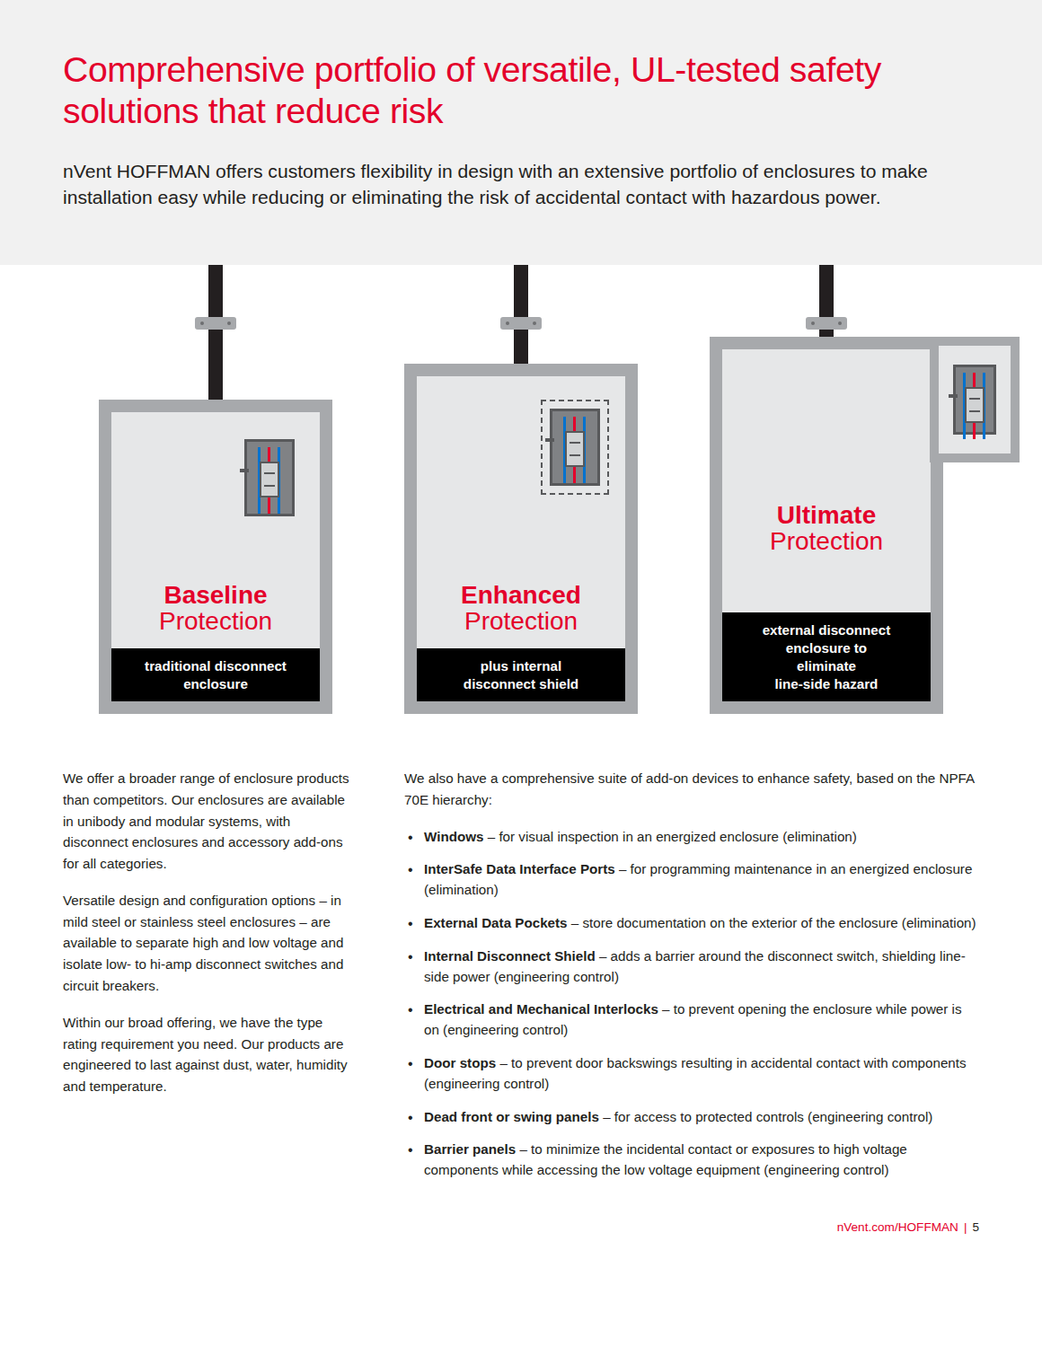Comprehensive portfolio of versatile, UL-tested safety solutions that reduce risk
nVent HOFFMAN offers customers flexibility in design with an extensive portfolio of enclosures to make installation easy while reducing or eliminating the risk of accidental contact with hazardous power.
Baseline Protection
traditional disconnect
enclosure
Enhanced Protection
plus internal
disconnect shield
Ultimate Protection
external disconnect
enclosure to
eliminate
line-side hazard
We offer a broader range of enclosure products than competitors. Our enclosures are available in unibody and modular systems, with disconnect enclosures and accessory add-ons for all categories.
Versatile design and configuration options – in mild steel or stainless steel enclosures – are available to separate high and low voltage and isolate low- to hi-amp disconnect switches and circuit breakers.
Within our broad offering, we have the type rating requirement you need. Our products are engineered to last against dust, water, humidity and temperature.
We also have a comprehensive suite of add-on devices to enhance safety, based on the NPFA 70E hierarchy:
Windows – for visual inspection in an energized enclosure (elimination)
InterSafe Data Interface Ports – for programming maintenance in an energized enclosure (elimination)
External Data Pockets – store documentation on the exterior of the enclosure (elimination)
Internal Disconnect Shield – adds a barrier around the disconnect switch, shielding line-side power (engineering control)
Electrical and Mechanical Interlocks – to prevent opening the enclosure while power is on (engineering control)
Door stops – to prevent door backswings resulting in accidental contact with components (engineering control)
Dead front or swing panels – for access to protected controls (engineering control)
Barrier panels – to minimize the incidental contact or exposures to high voltage components while accessing the low voltage equipment (engineering control)
nVent.com/HOFFMAN|5